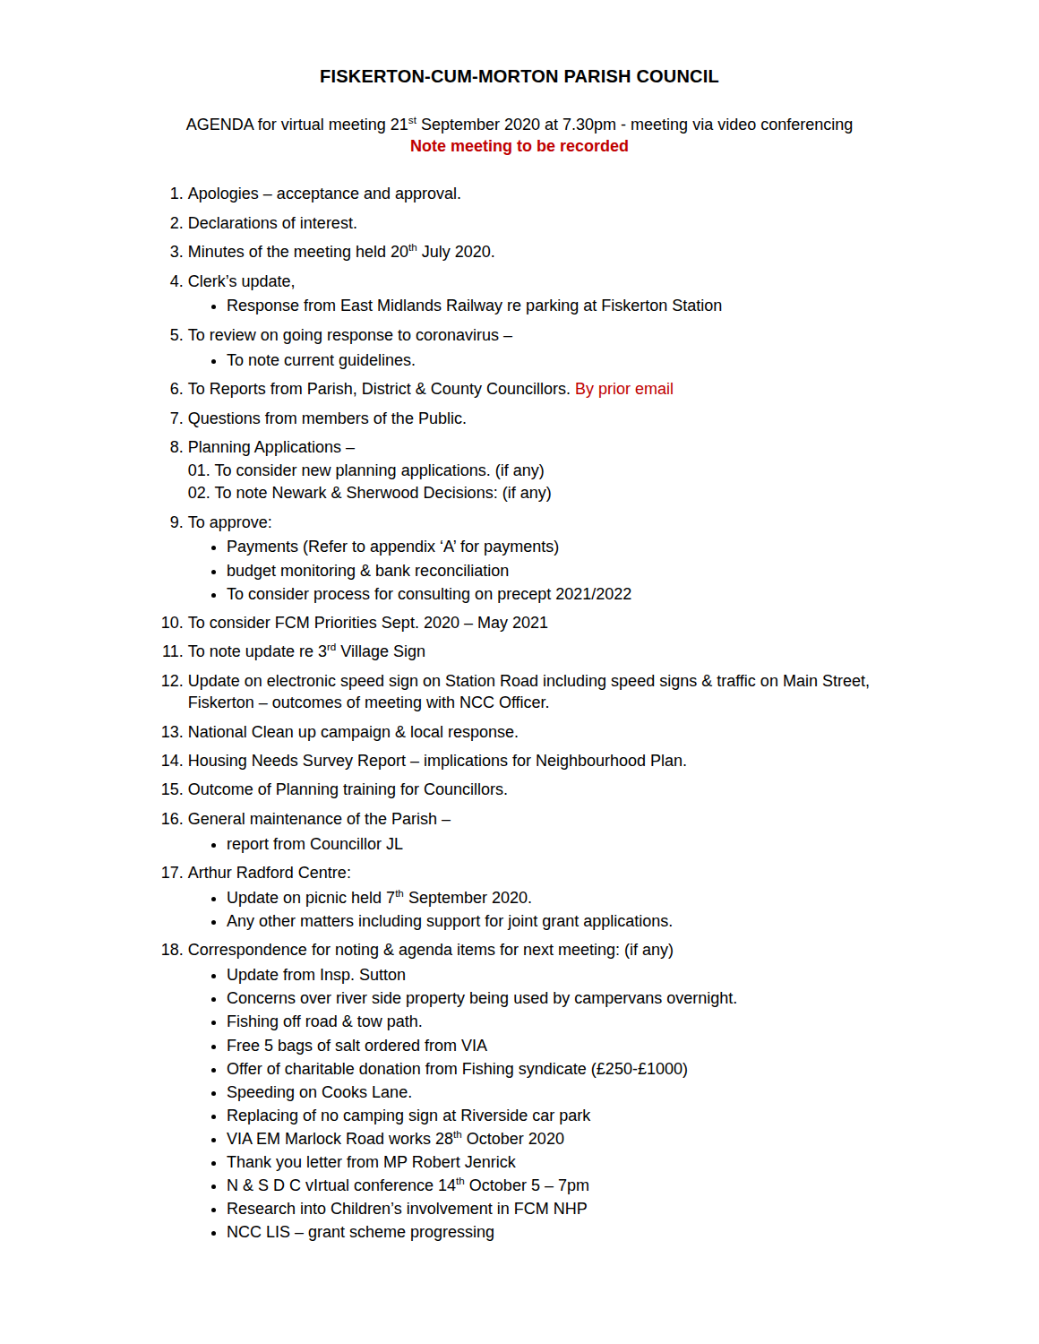FISKERTON-CUM-MORTON PARISH COUNCIL
AGENDA for virtual meeting 21st September 2020 at 7.30pm - meeting via video conferencing
Note meeting to be recorded
Apologies – acceptance and approval.
Declarations of interest.
Minutes of the meeting held 20th July 2020.
Clerk’s update,
Response from East Midlands Railway re parking at Fiskerton Station
To review on going response to coronavirus –
To note current guidelines.
To Reports from Parish, District & County Councillors. By prior email
Questions from members of the Public.
Planning Applications –
01. To consider new planning applications. (if any)
02. To note Newark & Sherwood Decisions: (if any)
To approve:
Payments (Refer to appendix ‘A’ for payments)
budget monitoring & bank reconciliation
To consider process for consulting on precept 2021/2022
To consider FCM Priorities Sept. 2020 – May 2021
To note update re 3rd Village Sign
Update on electronic speed sign on Station Road including speed signs & traffic on Main Street, Fiskerton – outcomes of meeting with NCC Officer.
National Clean up campaign & local response.
Housing Needs Survey Report – implications for Neighbourhood Plan.
Outcome of Planning training for Councillors.
General maintenance of the Parish –
report from Councillor JL
Arthur Radford Centre:
Update on picnic held 7th September 2020.
Any other matters including support for joint grant applications.
Correspondence for noting & agenda items for next meeting: (if any)
Update from Insp. Sutton
Concerns over river side property being used by campervans overnight.
Fishing off road & tow path.
Free 5 bags of salt ordered from VIA
Offer of charitable donation from Fishing syndicate (£250-£1000)
Speeding on Cooks Lane.
Replacing of no camping sign at Riverside car park
VIA EM Marlock Road works 28th October 2020
Thank you letter from MP Robert Jenrick
N & S D C vIrtual conference 14th October 5 – 7pm
Research into Children’s involvement in FCM NHP
NCC LIS – grant scheme progressing